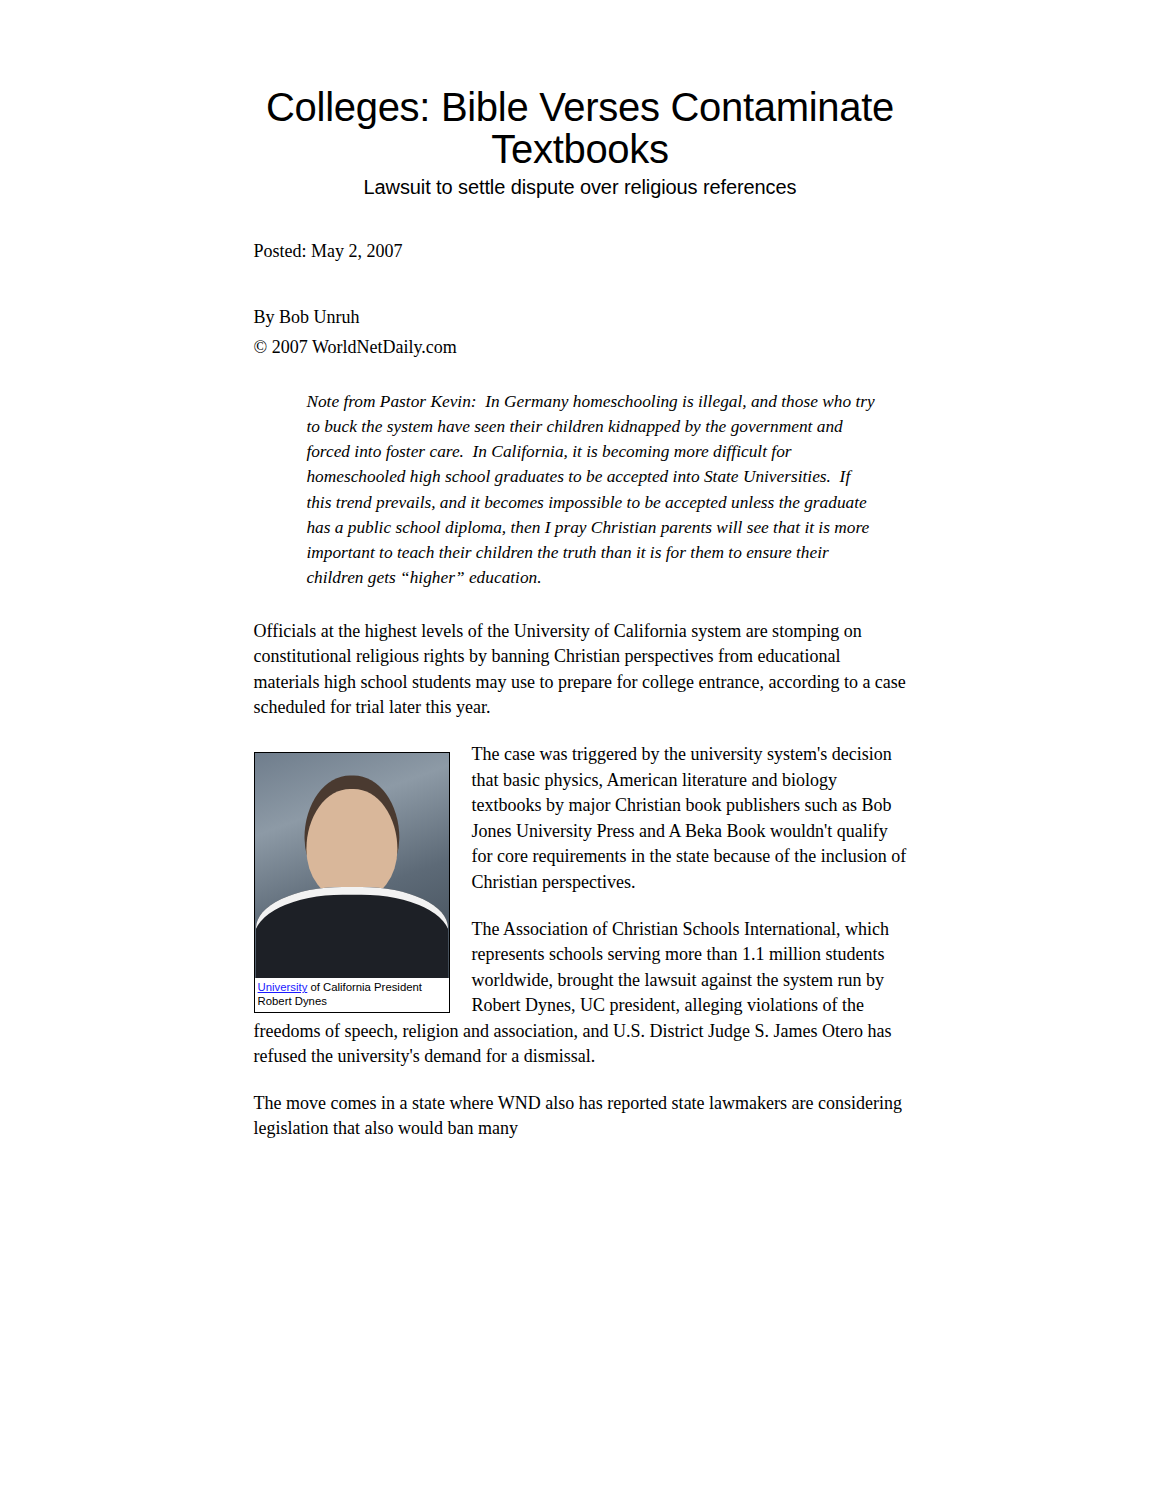Colleges: Bible Verses Contaminate Textbooks
Lawsuit to settle dispute over religious references
Posted: May 2, 2007
By Bob Unruh
© 2007 WorldNetDaily.com
Note from Pastor Kevin: In Germany homeschooling is illegal, and those who try to buck the system have seen their children kidnapped by the government and forced into foster care. In California, it is becoming more difficult for homeschooled high school graduates to be accepted into State Universities. If this trend prevails, and it becomes impossible to be accepted unless the graduate has a public school diploma, then I pray Christian parents will see that it is more important to teach their children the truth than it is for them to ensure their children gets “higher” education.
Officials at the highest levels of the University of California system are stomping on constitutional religious rights by banning Christian perspectives from educational materials high school students may use to prepare for college entrance, according to a case scheduled for trial later this year.
University of California President Robert Dynes
The case was triggered by the university system's decision that basic physics, American literature and biology textbooks by major Christian book publishers such as Bob Jones University Press and A Beka Book wouldn't qualify for core requirements in the state because of the inclusion of Christian perspectives.
The Association of Christian Schools International, which represents schools serving more than 1.1 million students worldwide, brought the lawsuit against the system run by Robert Dynes, UC president, alleging violations of the freedoms of speech, religion and association, and U.S. District Judge S. James Otero has refused the university's demand for a dismissal.
The move comes in a state where WND also has reported state lawmakers are considering legislation that also would ban many